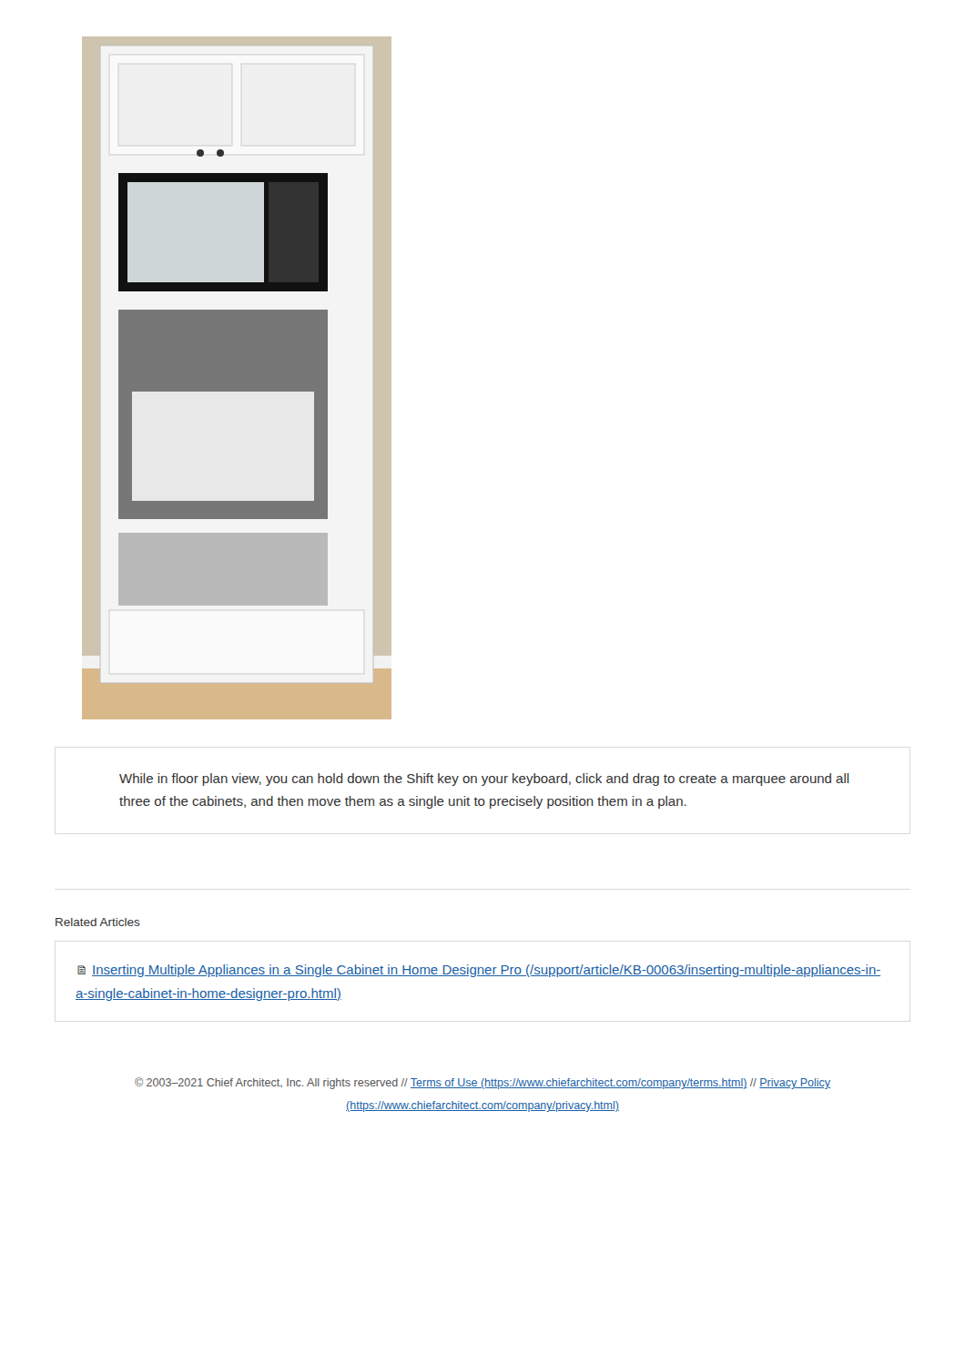While in floor plan view, you can hold down the Shift key on your keyboard, click and drag to create a marquee around all three of the cabinets, and then move them as a single unit to precisely position them in a plan.
Related Articles
🗎Inserting Multiple Appliances in a Single Cabinet in Home Designer Pro (/support/article/KB-00063/inserting-multiple-appliances-in-a-single-cabinet-in-home-designer-pro.html)
© 2003–2021 Chief Architect, Inc. All rights reserved // Terms of Use (https://www.chiefarchitect.com/company/terms.html) // Privacy Policy (https://www.chiefarchitect.com/company/privacy.html)